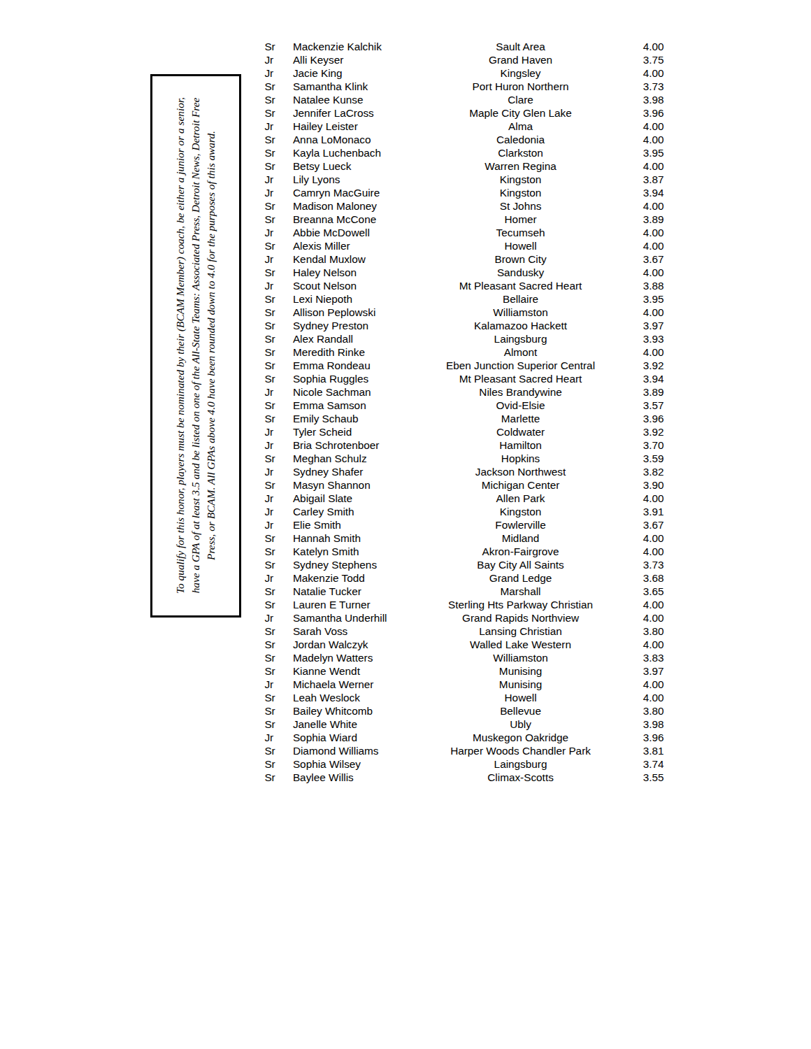To qualify for this honor, players must be nominated by their (BCAM Member) coach, be either a junior or a senior, have a GPA of at least 3.5 and be listed on one of the All-State Teams: Associated Press, Detroit News, Detroit Free Press, or BCAM. All GPAs above 4.0 have been rounded down to 4.0 for the purposes of this award.
| Sr | Mackenzie Kalchik | Sault Area | 4.00 |
| Jr | Alli Keyser | Grand Haven | 3.75 |
| Jr | Jacie King | Kingsley | 4.00 |
| Sr | Samantha Klink | Port Huron Northern | 3.73 |
| Sr | Natalee Kunse | Clare | 3.98 |
| Sr | Jennifer LaCross | Maple City Glen Lake | 3.96 |
| Jr | Hailey Leister | Alma | 4.00 |
| Sr | Anna LoMonaco | Caledonia | 4.00 |
| Sr | Kayla Luchenbach | Clarkston | 3.95 |
| Sr | Betsy Lueck | Warren Regina | 4.00 |
| Jr | Lily Lyons | Kingston | 3.87 |
| Jr | Camryn MacGuire | Kingston | 3.94 |
| Sr | Madison Maloney | St Johns | 4.00 |
| Sr | Breanna McCone | Homer | 3.89 |
| Jr | Abbie McDowell | Tecumseh | 4.00 |
| Sr | Alexis Miller | Howell | 4.00 |
| Jr | Kendal Muxlow | Brown City | 3.67 |
| Sr | Haley Nelson | Sandusky | 4.00 |
| Jr | Scout Nelson | Mt Pleasant Sacred Heart | 3.88 |
| Sr | Lexi Niepoth | Bellaire | 3.95 |
| Sr | Allison Peplowski | Williamston | 4.00 |
| Sr | Sydney Preston | Kalamazoo Hackett | 3.97 |
| Sr | Alex Randall | Laingsburg | 3.93 |
| Sr | Meredith Rinke | Almont | 4.00 |
| Sr | Emma Rondeau | Eben Junction Superior Central | 3.92 |
| Sr | Sophia Ruggles | Mt Pleasant Sacred Heart | 3.94 |
| Jr | Nicole Sachman | Niles Brandywine | 3.89 |
| Sr | Emma Samson | Ovid-Elsie | 3.57 |
| Sr | Emily Schaub | Marlette | 3.96 |
| Jr | Tyler Scheid | Coldwater | 3.92 |
| Jr | Bria Schrotenboer | Hamilton | 3.70 |
| Sr | Meghan Schulz | Hopkins | 3.59 |
| Jr | Sydney Shafer | Jackson Northwest | 3.82 |
| Sr | Masyn Shannon | Michigan Center | 3.90 |
| Jr | Abigail Slate | Allen Park | 4.00 |
| Jr | Carley Smith | Kingston | 3.91 |
| Jr | Elie Smith | Fowlerville | 3.67 |
| Sr | Hannah Smith | Midland | 4.00 |
| Sr | Katelyn Smith | Akron-Fairgrove | 4.00 |
| Sr | Sydney Stephens | Bay City All Saints | 3.73 |
| Jr | Makenzie Todd | Grand Ledge | 3.68 |
| Sr | Natalie Tucker | Marshall | 3.65 |
| Sr | Lauren E Turner | Sterling Hts Parkway Christian | 4.00 |
| Jr | Samantha Underhill | Grand Rapids Northview | 4.00 |
| Sr | Sarah Voss | Lansing Christian | 3.80 |
| Sr | Jordan Walczyk | Walled Lake Western | 4.00 |
| Sr | Madelyn Watters | Williamston | 3.83 |
| Sr | Kianne Wendt | Munising | 3.97 |
| Jr | Michaela Werner | Munising | 4.00 |
| Sr | Leah Weslock | Howell | 4.00 |
| Sr | Bailey Whitcomb | Bellevue | 3.80 |
| Sr | Janelle White | Ubly | 3.98 |
| Jr | Sophia Wiard | Muskegon Oakridge | 3.96 |
| Sr | Diamond Williams | Harper Woods Chandler Park | 3.81 |
| Sr | Sophia Wilsey | Laingsburg | 3.74 |
| Sr | Baylee Willis | Climax-Scotts | 3.55 |